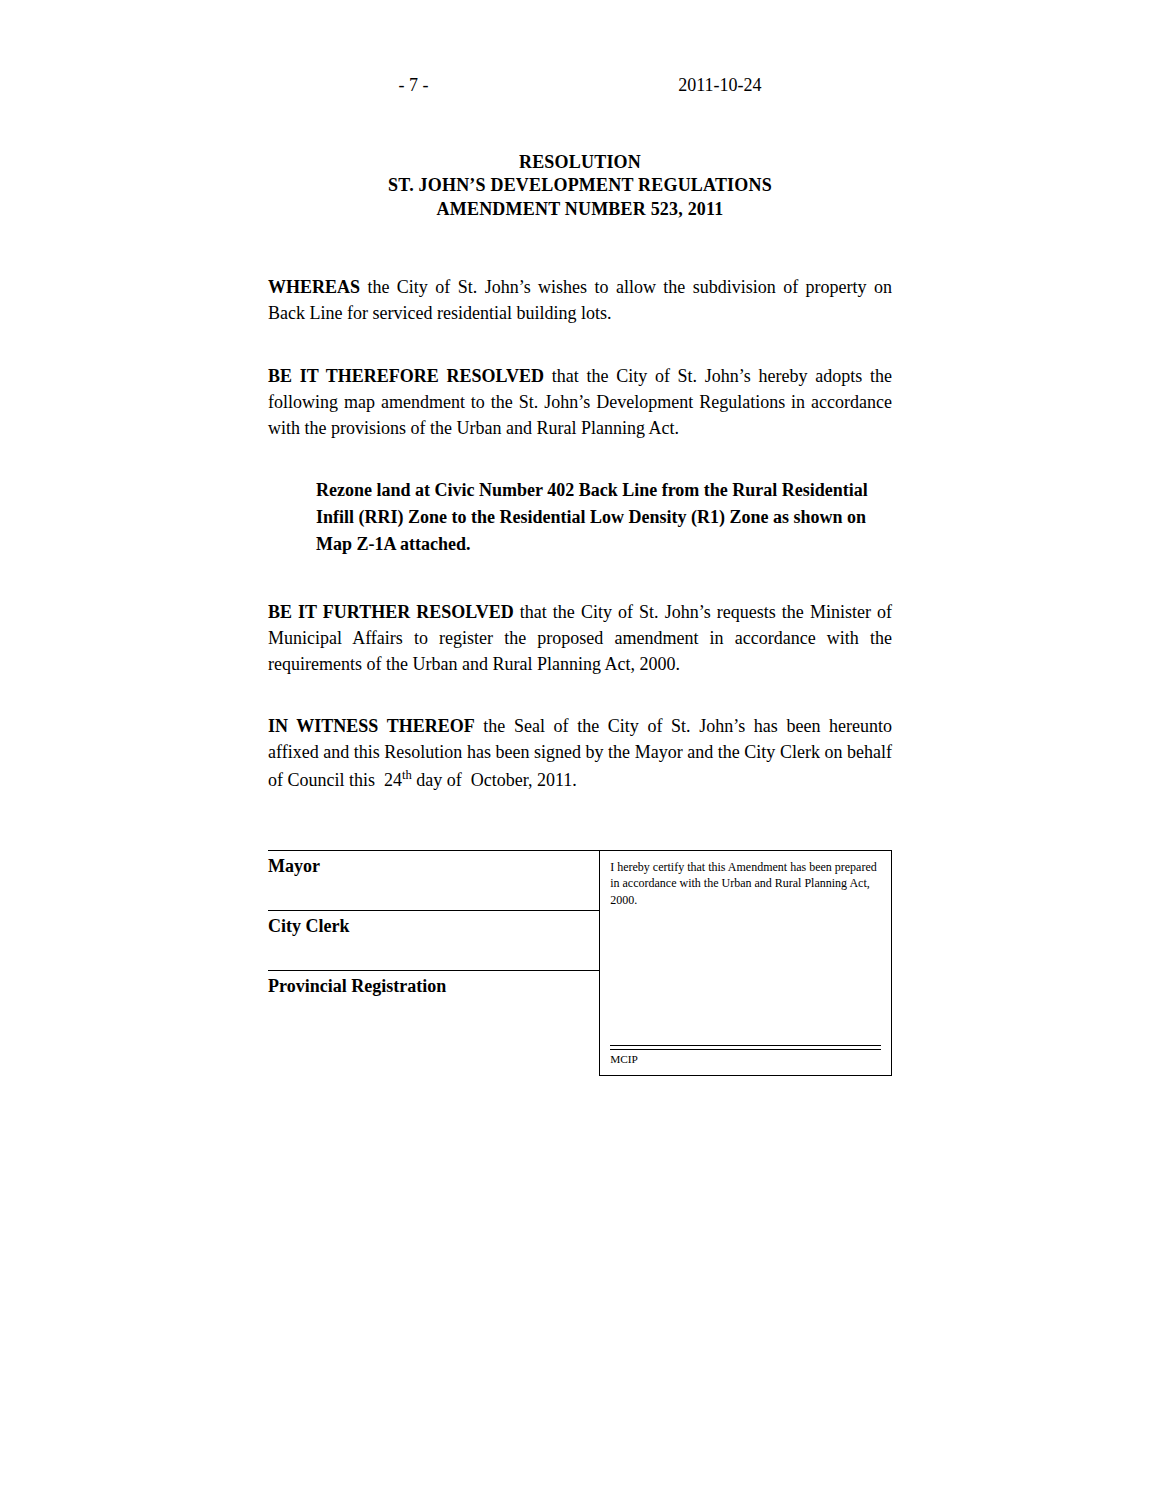- 7 - 2011-10-24
RESOLUTION
ST. JOHN’S DEVELOPMENT REGULATIONS
AMENDMENT NUMBER 523, 2011
WHEREAS the City of St. John’s wishes to allow the subdivision of property on Back Line for serviced residential building lots.
BE IT THEREFORE RESOLVED that the City of St. John’s hereby adopts the following map amendment to the St. John’s Development Regulations in accordance with the provisions of the Urban and Rural Planning Act.
Rezone land at Civic Number 402 Back Line from the Rural Residential Infill (RRI) Zone to the Residential Low Density (R1) Zone as shown on Map Z-1A attached.
BE IT FURTHER RESOLVED that the City of St. John’s requests the Minister of Municipal Affairs to register the proposed amendment in accordance with the requirements of the Urban and Rural Planning Act, 2000.
IN WITNESS THEREOF the Seal of the City of St. John’s has been hereunto affixed and this Resolution has been signed by the Mayor and the City Clerk on behalf of Council this 24th day of October, 2011.
Mayor
City Clerk
Provincial Registration
I hereby certify that this Amendment has been prepared in accordance with the Urban and Rural Planning Act, 2000.
MCIP